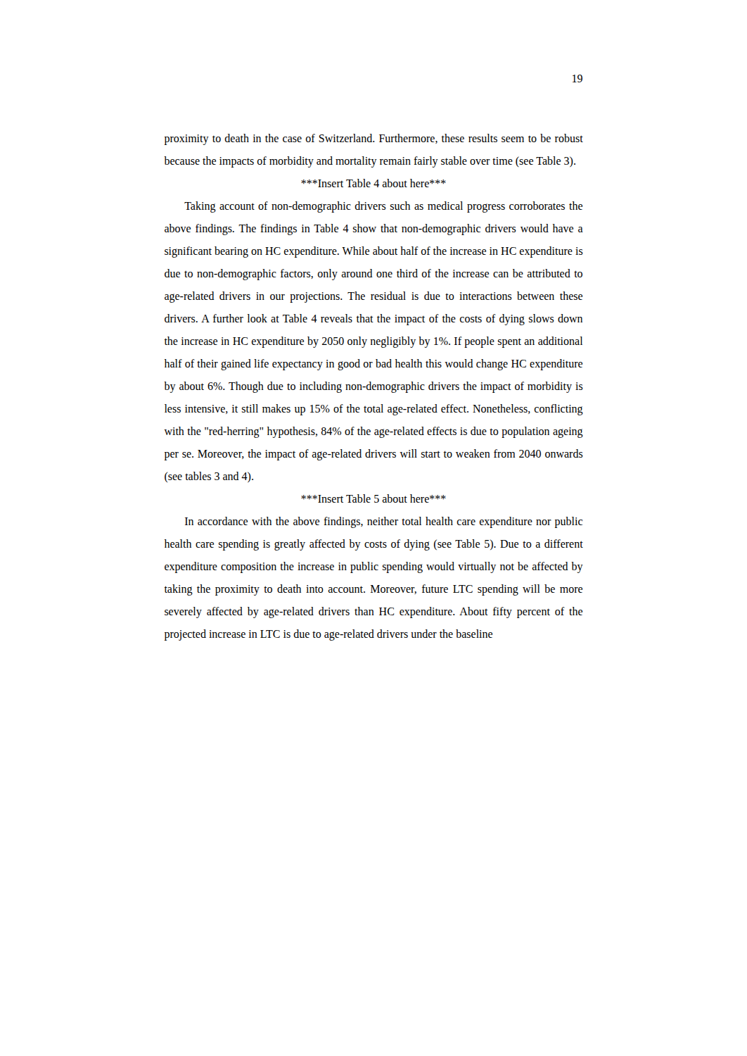19
proximity to death in the case of Switzerland. Furthermore, these results seem to be robust because the impacts of morbidity and mortality remain fairly stable over time (see Table 3).
***Insert Table 4 about here***
Taking account of non-demographic drivers such as medical progress corroborates the above findings. The findings in Table 4 show that non-demographic drivers would have a significant bearing on HC expenditure. While about half of the increase in HC expenditure is due to non-demographic factors, only around one third of the increase can be attributed to age-related drivers in our projections. The residual is due to interactions between these drivers. A further look at Table 4 reveals that the impact of the costs of dying slows down the increase in HC expenditure by 2050 only negligibly by 1%. If people spent an additional half of their gained life expectancy in good or bad health this would change HC expenditure by about 6%. Though due to including non-demographic drivers the impact of morbidity is less intensive, it still makes up 15% of the total age-related effect. Nonetheless, conflicting with the "red-herring" hypothesis, 84% of the age-related effects is due to population ageing per se. Moreover, the impact of age-related drivers will start to weaken from 2040 onwards (see tables 3 and 4).
***Insert Table 5 about here***
In accordance with the above findings, neither total health care expenditure nor public health care spending is greatly affected by costs of dying (see Table 5). Due to a different expenditure composition the increase in public spending would virtually not be affected by taking the proximity to death into account. Moreover, future LTC spending will be more severely affected by age-related drivers than HC expenditure. About fifty percent of the projected increase in LTC is due to age-related drivers under the baseline